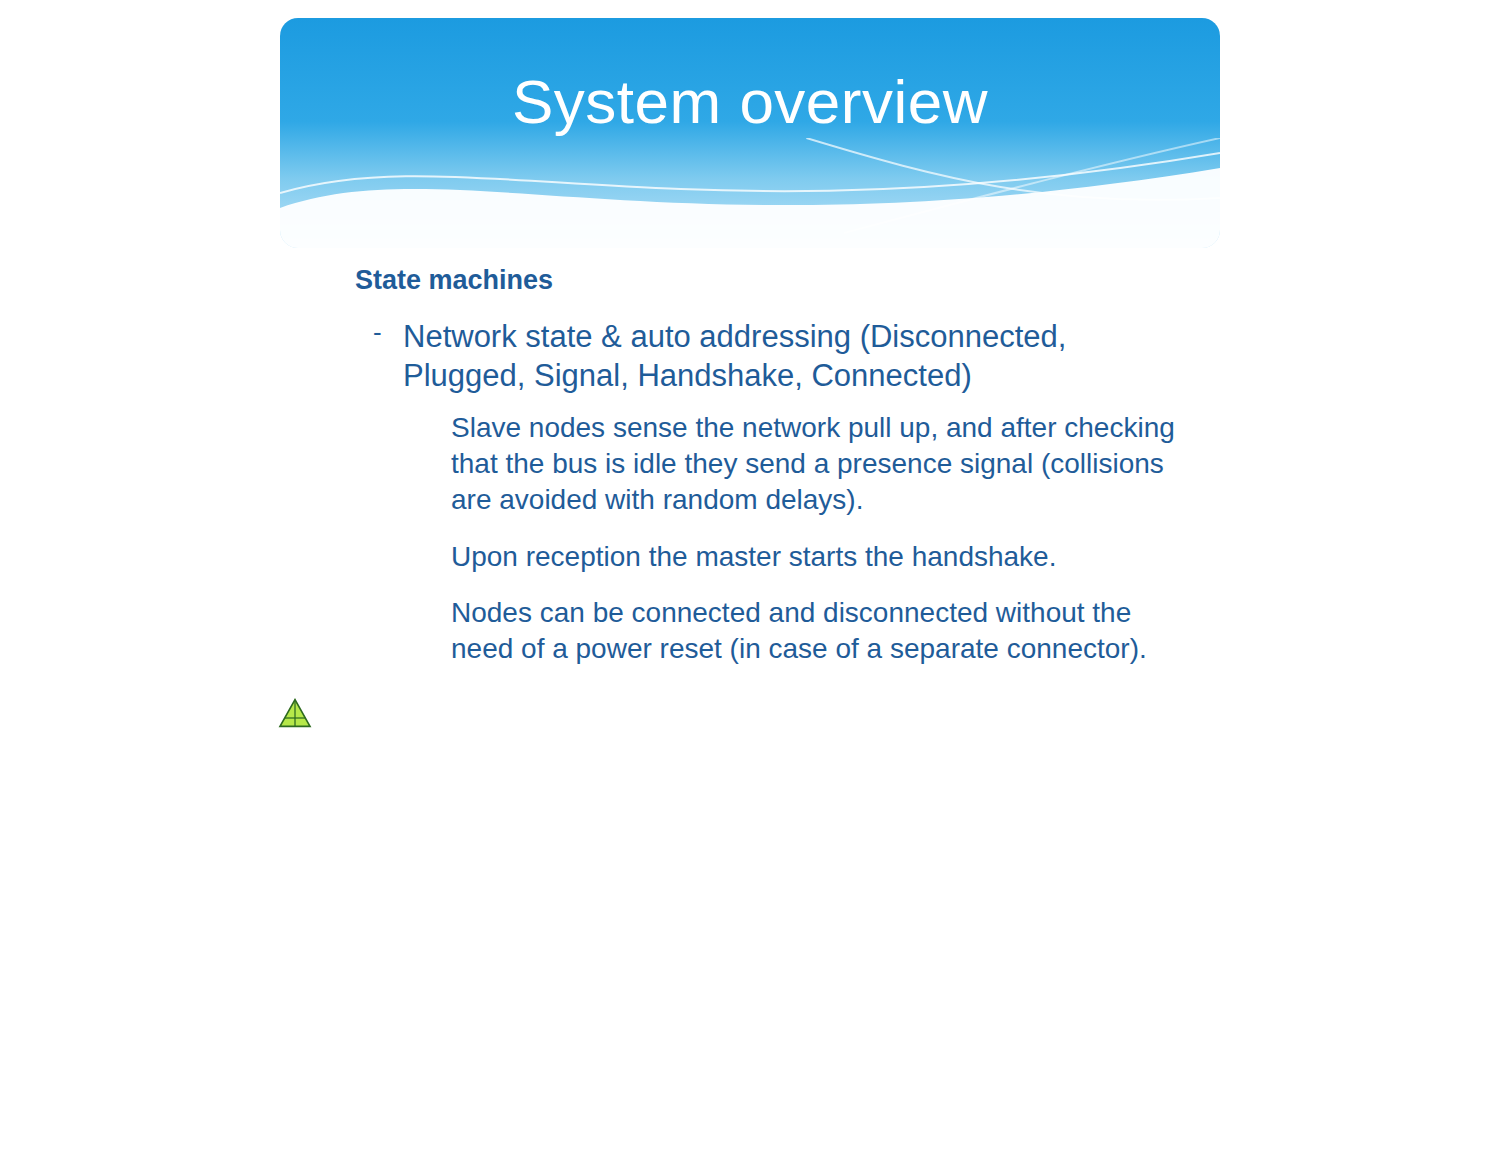System overview
State machines
Network state & auto addressing (Disconnected, Plugged, Signal, Handshake, Connected)
Slave nodes sense the network pull up, and after checking that the bus is idle they send a presence signal (collisions are avoided with random delays).
Upon reception the master starts the handshake.
Nodes can be connected and disconnected without the need of a power reset (in case of a separate connector).